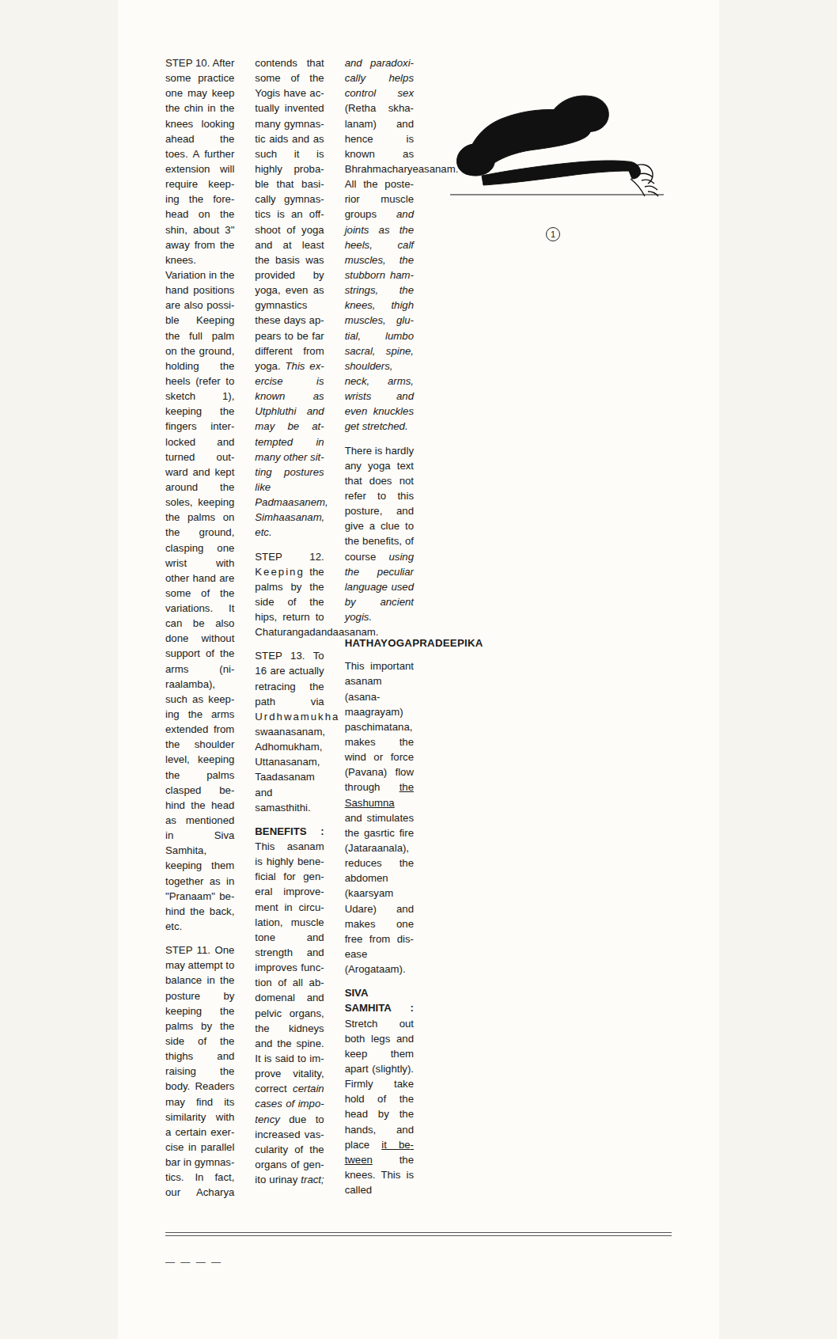1
STEP 10. After some practice one may keep the chin in the knees looking ahead the toes. A further extension will require keeping the forehead on the shin, about 3" away from the knees. Variation in the hand positions are also possible Keeping the full palm on the ground, holding the heels (refer to sketch 1), keeping the fingers interlocked and turned outward and kept around the soles, keeping the palms on the ground, clasping one wrist with other hand are some of the variations. It can be also done without support of the arms (niraalamba), such as keeping the arms extended from the shoulder level, keeping the palms clasped behind the head as mentioned in Siva Samhita, keeping them together as in "Pranaam" behind the back, etc.
STEP 11. One may attempt to balance in the posture by keeping the palms by the side of the thighs and raising the body. Readers may find its similarity with a certain exercise in parallel bar in gymnastics. In fact, our Acharya contends that some of the Yogis have actually invented many gymnastic aids and as such it is highly probable that basically gymnastics is an offshoot of yoga and at least the basis was provided by yoga, even as gymnastics these days appears to be far different from yoga. This exercise is known as Utphluthi and may be attempted in many other sitting postures like Padmaasanem, Simhaasanam, etc.
STEP 12. Keeping the palms by the side of the hips, return to Chaturangadandaasanam.
STEP 13. To 16 are actually retracing the path via Urdhwamukha swaanasanam, Adhomukham, Uttanasanam, Taadasanam and samasthithi.
BENEFITS : This asanam is highly beneficial for general improvement in circulation, muscle tone and strength and improves function of all abdomenal and pelvic organs, the kidneys and the spine. It is said to improve vitality, correct certain cases of impotency due to increased vascularity of the organs of genito urinay tract; and paradoxically helps control sex (Retha skhalanam) and hence is known as Bhrahmacharyeasanam. All the posterior muscle groups and joints as the heels, calf muscles, the stubborn hamstrings, the knees, thigh muscles, glutial, lumbo sacral, spine, shoulders, neck, arms, wrists and even knuckles get stretched.
There is hardly any yoga text that does not refer to this posture, and give a clue to the benefits, of course using the peculiar language used by ancient yogis.
HATHAYOGAPRADEEPIKA
This important asanam (asanamaagrayam) paschimatana, makes the wind or force (Pavana) flow through the Sashumna and stimulates the gasrtic fire (Jataraanala), reduces the abdomen (kaarsyam Udare) and makes one free from disease (Arogataam).
SIVA SAMHITA : Stretch out both legs and keep them apart (slightly). Firmly take hold of the head by the hands, and place it between the knees. This is called
— — — —